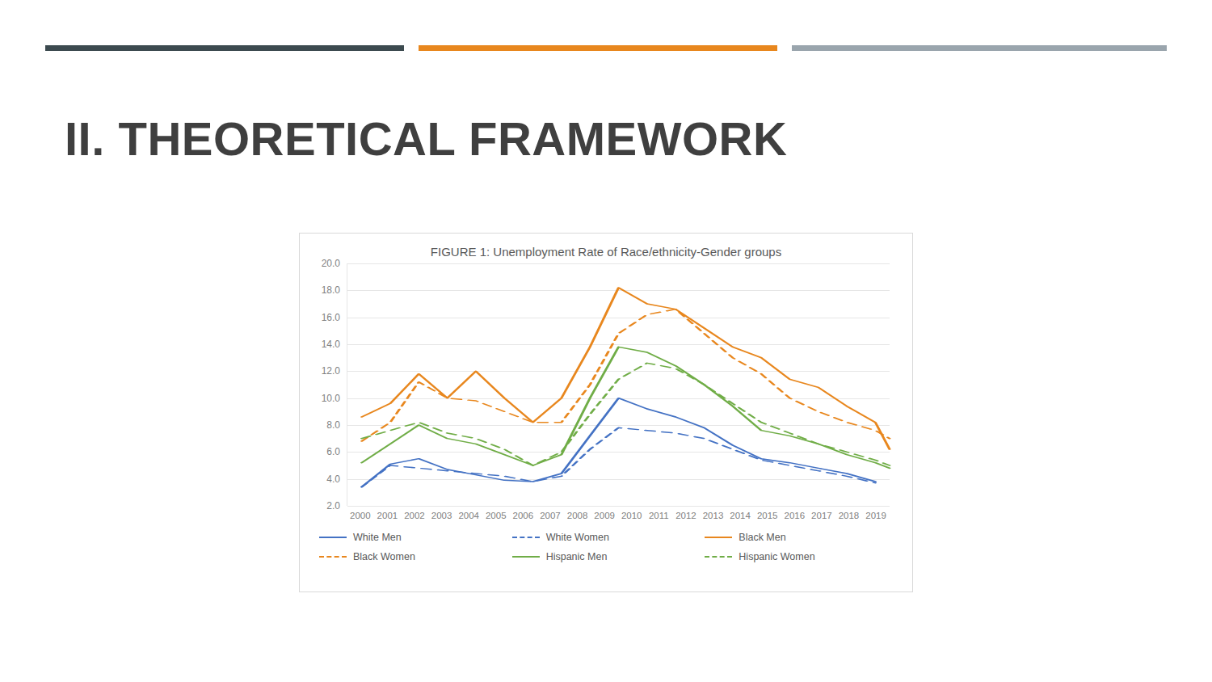II. THEORETICAL FRAMEWORK
FIGURE 1: Unemployment Rate of Race/ethnicity-Gender groups
20.0 18.0 16.0 14.0 12.0 10.0 8.0 6.0 4.0 2.0
20002001200220032004 20052006200720082009 20102011201220132014 20152016201720182019
White Men
White Women
Black Men
Black Women
Hispanic Men
Hispanic Women